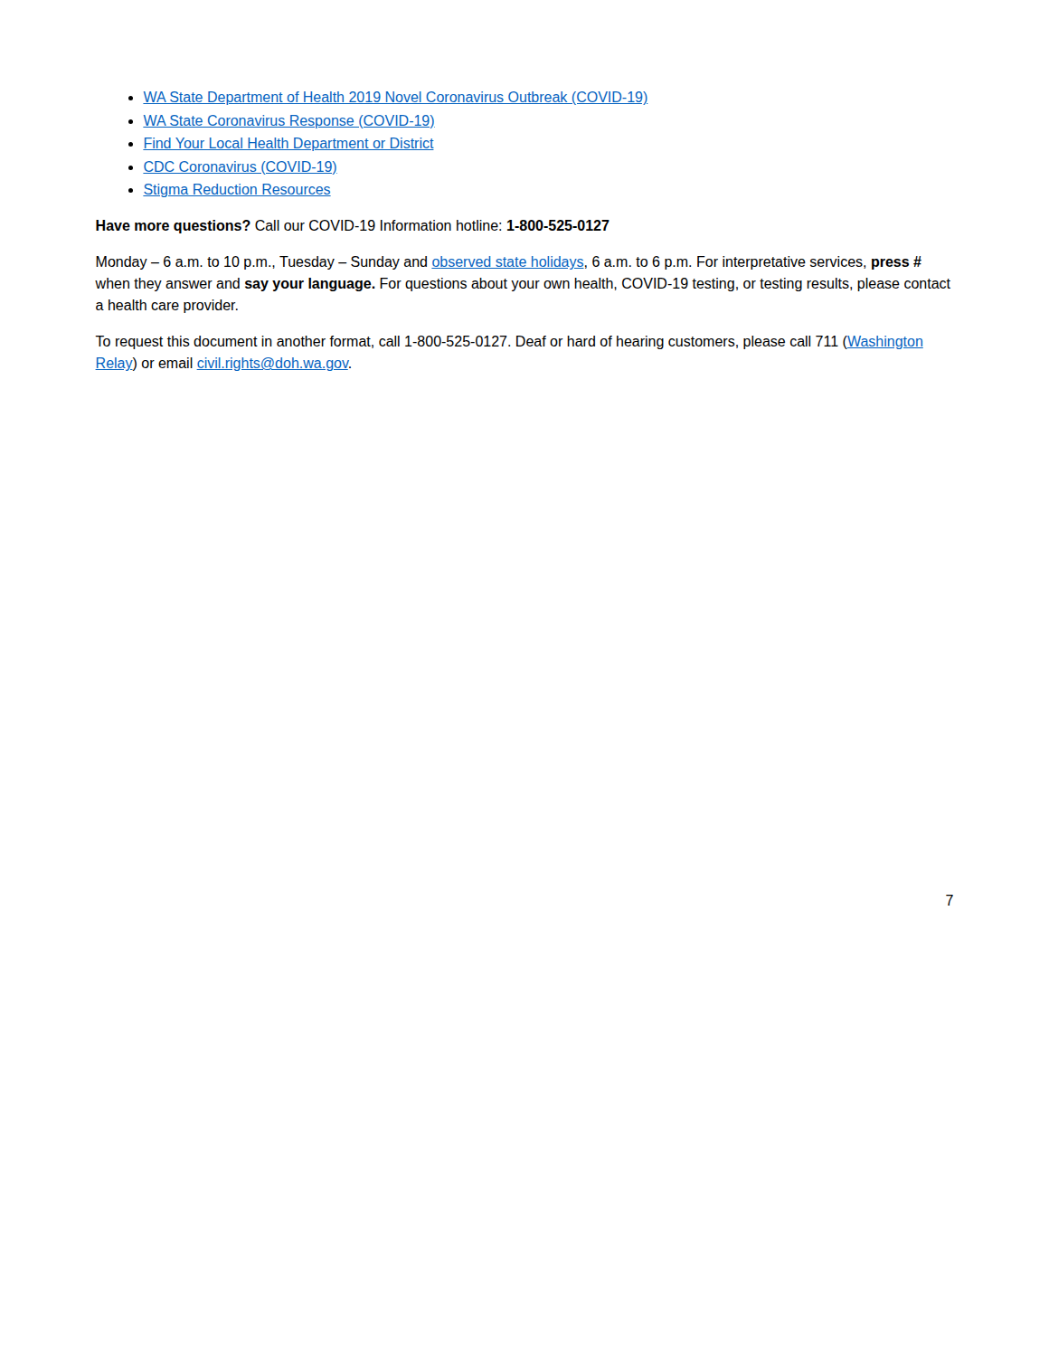WA State Department of Health 2019 Novel Coronavirus Outbreak (COVID-19)
WA State Coronavirus Response (COVID-19)
Find Your Local Health Department or District
CDC Coronavirus (COVID-19)
Stigma Reduction Resources
Have more questions? Call our COVID-19 Information hotline: 1-800-525-0127
Monday – 6 a.m. to 10 p.m., Tuesday – Sunday and observed state holidays, 6 a.m. to 6 p.m. For interpretative services, press # when they answer and say your language. For questions about your own health, COVID-19 testing, or testing results, please contact a health care provider.
To request this document in another format, call 1-800-525-0127. Deaf or hard of hearing customers, please call 711 (Washington Relay) or email civil.rights@doh.wa.gov.
7